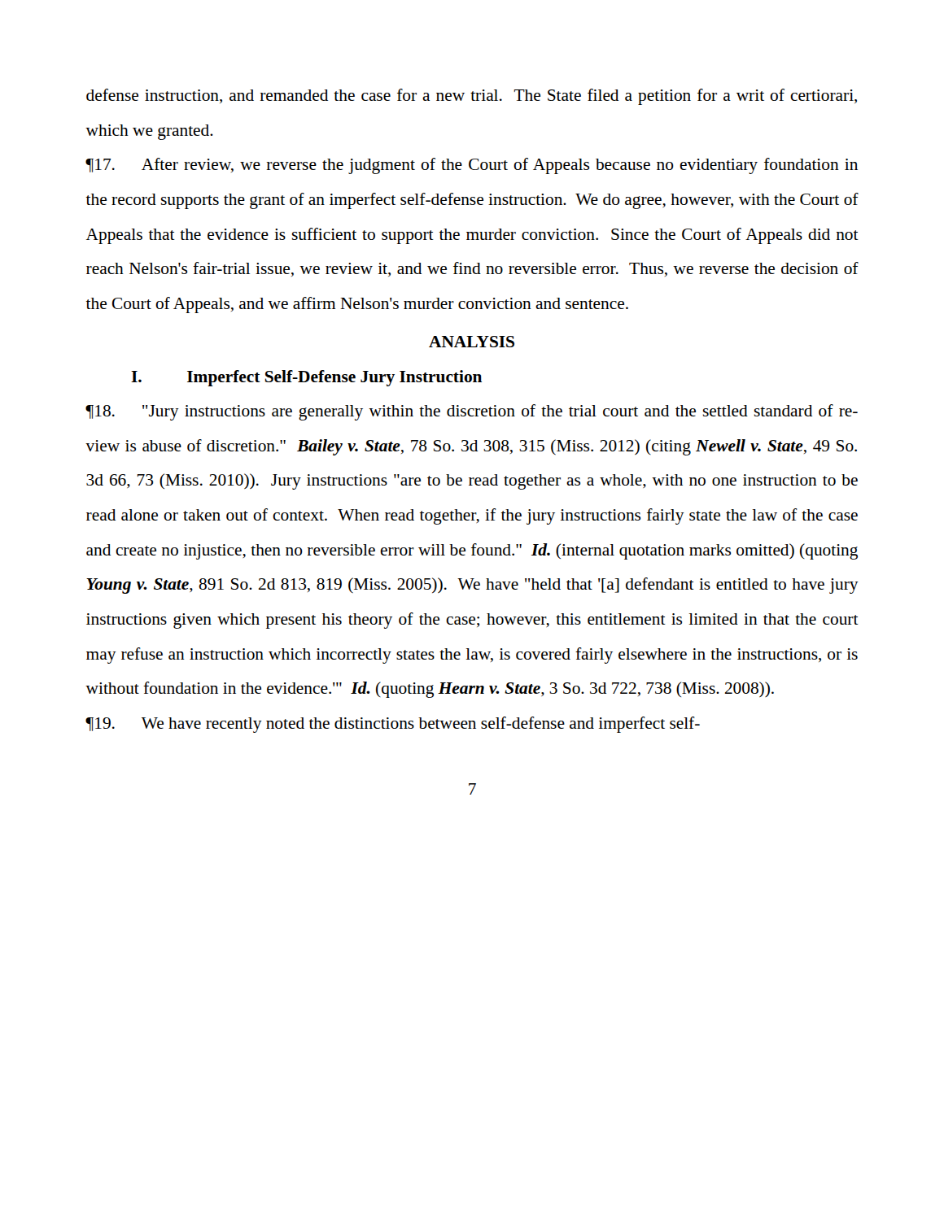defense instruction, and remanded the case for a new trial. The State filed a petition for a writ of certiorari, which we granted.
¶17. After review, we reverse the judgment of the Court of Appeals because no evidentiary foundation in the record supports the grant of an imperfect self-defense instruction. We do agree, however, with the Court of Appeals that the evidence is sufficient to support the murder conviction. Since the Court of Appeals did not reach Nelson's fair-trial issue, we review it, and we find no reversible error. Thus, we reverse the decision of the Court of Appeals, and we affirm Nelson's murder conviction and sentence.
ANALYSIS
I. Imperfect Self-Defense Jury Instruction
¶18."Jury instructions are generally within the discretion of the trial court and the settled standard of review is abuse of discretion." Bailey v. State, 78 So. 3d 308, 315 (Miss. 2012) (citing Newell v. State, 49 So. 3d 66, 73 (Miss. 2010)). Jury instructions "are to be read together as a whole, with no one instruction to be read alone or taken out of context. When read together, if the jury instructions fairly state the law of the case and create no injustice, then no reversible error will be found." Id. (internal quotation marks omitted) (quoting Young v. State, 891 So. 2d 813, 819 (Miss. 2005)). We have "held that '[a] defendant is entitled to have jury instructions given which present his theory of the case; however, this entitlement is limited in that the court may refuse an instruction which incorrectly states the law, is covered fairly elsewhere in the instructions, or is without foundation in the evidence.'" Id. (quoting Hearn v. State, 3 So. 3d 722, 738 (Miss. 2008)).
¶19. We have recently noted the distinctions between self-defense and imperfect self-
7